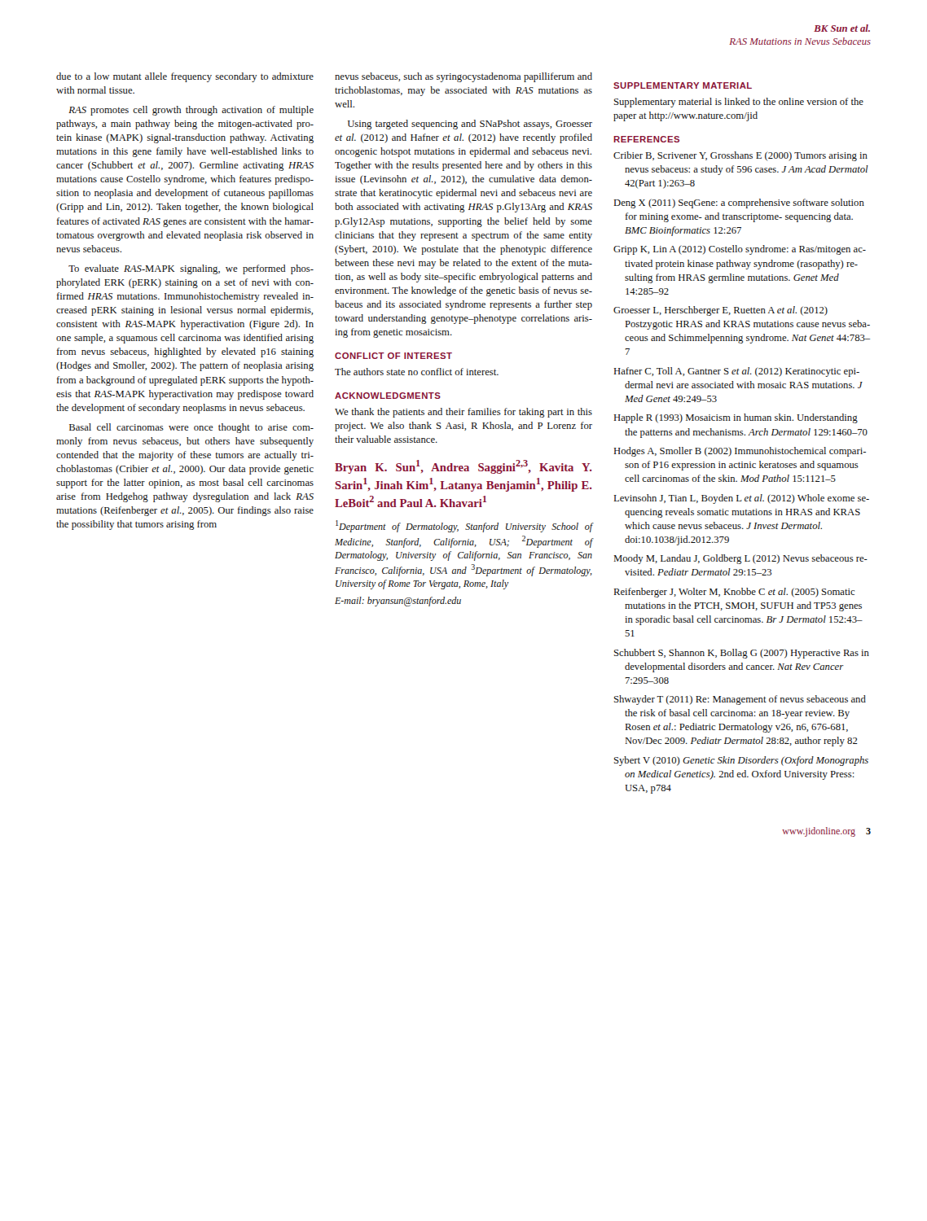BK Sun et al.
RAS Mutations in Nevus Sebaceus
due to a low mutant allele frequency secondary to admixture with normal tissue.
RAS promotes cell growth through activation of multiple pathways, a main pathway being the mitogen-activated protein kinase (MAPK) signal-transduction pathway. Activating mutations in this gene family have well-established links to cancer (Schubbert et al., 2007). Germline activating HRAS mutations cause Costello syndrome, which features predisposition to neoplasia and development of cutaneous papillomas (Gripp and Lin, 2012). Taken together, the known biological features of activated RAS genes are consistent with the hamartomatous overgrowth and elevated neoplasia risk observed in nevus sebaceus.
To evaluate RAS-MAPK signaling, we performed phosphorylated ERK (pERK) staining on a set of nevi with confirmed HRAS mutations. Immunohistochemistry revealed increased pERK staining in lesional versus normal epidermis, consistent with RAS-MAPK hyperactivation (Figure 2d). In one sample, a squamous cell carcinoma was identified arising from nevus sebaceus, highlighted by elevated p16 staining (Hodges and Smoller, 2002). The pattern of neoplasia arising from a background of upregulated pERK supports the hypothesis that RAS-MAPK hyperactivation may predispose toward the development of secondary neoplasms in nevus sebaceus.
Basal cell carcinomas were once thought to arise commonly from nevus sebaceus, but others have subsequently contended that the majority of these tumors are actually trichoblastomas (Cribier et al., 2000). Our data provide genetic support for the latter opinion, as most basal cell carcinomas arise from Hedgehog pathway dysregulation and lack RAS mutations (Reifenberger et al., 2005). Our findings also raise the possibility that tumors arising from
nevus sebaceus, such as syringocystadenoma papilliferum and trichoblastomas, may be associated with RAS mutations as well.
Using targeted sequencing and SNaPshot assays, Groesser et al. (2012) and Hafner et al. (2012) have recently profiled oncogenic hotspot mutations in epidermal and sebaceus nevi. Together with the results presented here and by others in this issue (Levinsohn et al., 2012), the cumulative data demonstrate that keratinocytic epidermal nevi and sebaceus nevi are both associated with activating HRAS p.Gly13Arg and KRAS p.Gly12Asp mutations, supporting the belief held by some clinicians that they represent a spectrum of the same entity (Sybert, 2010). We postulate that the phenotypic difference between these nevi may be related to the extent of the mutation, as well as body site–specific embryological patterns and environment. The knowledge of the genetic basis of nevus sebaceus and its associated syndrome represents a further step toward understanding genotype–phenotype correlations arising from genetic mosaicism.
Conflict of Interest
The authors state no conflict of interest.
Acknowledgments
We thank the patients and their families for taking part in this project. We also thank S Aasi, R Khosla, and P Lorenz for their valuable assistance.
Bryan K. Sun1, Andrea Saggini2,3, Kavita Y. Sarin1, Jinah Kim1, Latanya Benjamin1, Philip E. LeBoit2 and Paul A. Khavari1
1Department of Dermatology, Stanford University School of Medicine, Stanford, California, USA; 2Department of Dermatology, University of California, San Francisco, San Francisco, California, USA and 3Department of Dermatology, University of Rome Tor Vergata, Rome, Italy
E-mail: bryansun@stanford.edu
Supplementary Material
Supplementary material is linked to the online version of the paper at http://www.nature.com/jid
References
Cribier B, Scrivener Y, Grosshans E (2000) Tumors arising in nevus sebaceus: a study of 596 cases. J Am Acad Dermatol 42(Part 1):263–8
Deng X (2011) SeqGene: a comprehensive software solution for mining exome- and transcriptome- sequencing data. BMC Bioinformatics 12:267
Gripp K, Lin A (2012) Costello syndrome: a Ras/mitogen activated protein kinase pathway syndrome (rasopathy) resulting from HRAS germline mutations. Genet Med 14:285–92
Groesser L, Herschberger E, Ruetten A et al. (2012) Postzygotic HRAS and KRAS mutations cause nevus sebaceous and Schimmelpenning syndrome. Nat Genet 44:783–7
Hafner C, Toll A, Gantner S et al. (2012) Keratinocytic epidermal nevi are associated with mosaic RAS mutations. J Med Genet 49:249–53
Happle R (1993) Mosaicism in human skin. Understanding the patterns and mechanisms. Arch Dermatol 129:1460–70
Hodges A, Smoller B (2002) Immunohistochemical comparison of P16 expression in actinic keratoses and squamous cell carcinomas of the skin. Mod Pathol 15:1121–5
Levinsohn J, Tian L, Boyden L et al. (2012) Whole exome sequencing reveals somatic mutations in HRAS and KRAS which cause nevus sebaceus. J Invest Dermatol. doi:10.1038/jid.2012.379
Moody M, Landau J, Goldberg L (2012) Nevus sebaceous revisited. Pediatr Dermatol 29:15–23
Reifenberger J, Wolter M, Knobbe C et al. (2005) Somatic mutations in the PTCH, SMOH, SUFUH and TP53 genes in sporadic basal cell carcinomas. Br J Dermatol 152:43–51
Schubbert S, Shannon K, Bollag G (2007) Hyperactive Ras in developmental disorders and cancer. Nat Rev Cancer 7:295–308
Shwayder T (2011) Re: Management of nevus sebaceous and the risk of basal cell carcinoma: an 18-year review. By Rosen et al.: Pediatric Dermatology v26, n6, 676-681, Nov/Dec 2009. Pediatr Dermatol 28:82, author reply 82
Sybert V (2010) Genetic Skin Disorders (Oxford Monographs on Medical Genetics). 2nd ed. Oxford University Press: USA, p784
www.jidonline.org 3